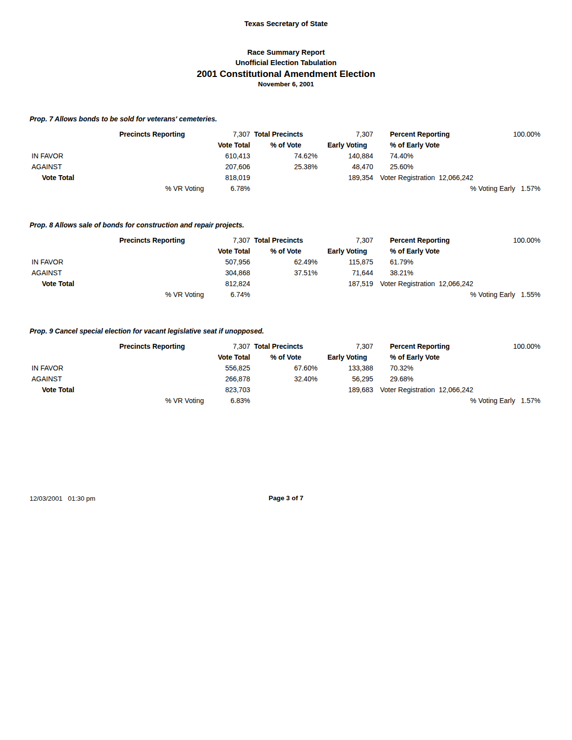Texas Secretary of State
Race Summary Report
Unofficial Election Tabulation
2001 Constitutional Amendment Election
November 6, 2001
Prop. 7 Allows bonds to be sold for veterans' cemeteries.
| | Precincts Reporting | 7,307 | Total Precincts | 7,307 | Percent Reporting | 100.00% |
| | | Vote Total | % of Vote | Early Voting | % of Early Vote | |
| IN FAVOR | | 610,413 | 74.62% | 140,884 | 74.40% | |
| AGAINST | | 207,606 | 25.38% | 48,470 | 25.60% | |
| Vote Total | | 818,019 | | 189,354 | Voter Registration 12,066,242 | |
| | % VR Voting | 6.78% | | | % Voting Early 1.57% |
Prop. 8 Allows sale of bonds for construction and repair projects.
| | Precincts Reporting | 7,307 | Total Precincts | 7,307 | Percent Reporting | 100.00% |
| | | Vote Total | % of Vote | Early Voting | % of Early Vote | |
| IN FAVOR | | 507,956 | 62.49% | 115,875 | 61.79% | |
| AGAINST | | 304,868 | 37.51% | 71,644 | 38.21% | |
| Vote Total | | 812,824 | | 187,519 | Voter Registration 12,066,242 | |
| | % VR Voting | 6.74% | | | % Voting Early 1.55% |
Prop. 9 Cancel special election for vacant legislative seat if unopposed.
| | Precincts Reporting | 7,307 | Total Precincts | 7,307 | Percent Reporting | 100.00% |
| | | Vote Total | % of Vote | Early Voting | % of Early Vote | |
| IN FAVOR | | 556,825 | 67.60% | 133,388 | 70.32% | |
| AGAINST | | 266,878 | 32.40% | 56,295 | 29.68% | |
| Vote Total | | 823,703 | | 189,683 | Voter Registration 12,066,242 | |
| | % VR Voting | 6.83% | | | % Voting Early 1.57% |
12/03/2001 01:30 pm Page 3 of 7